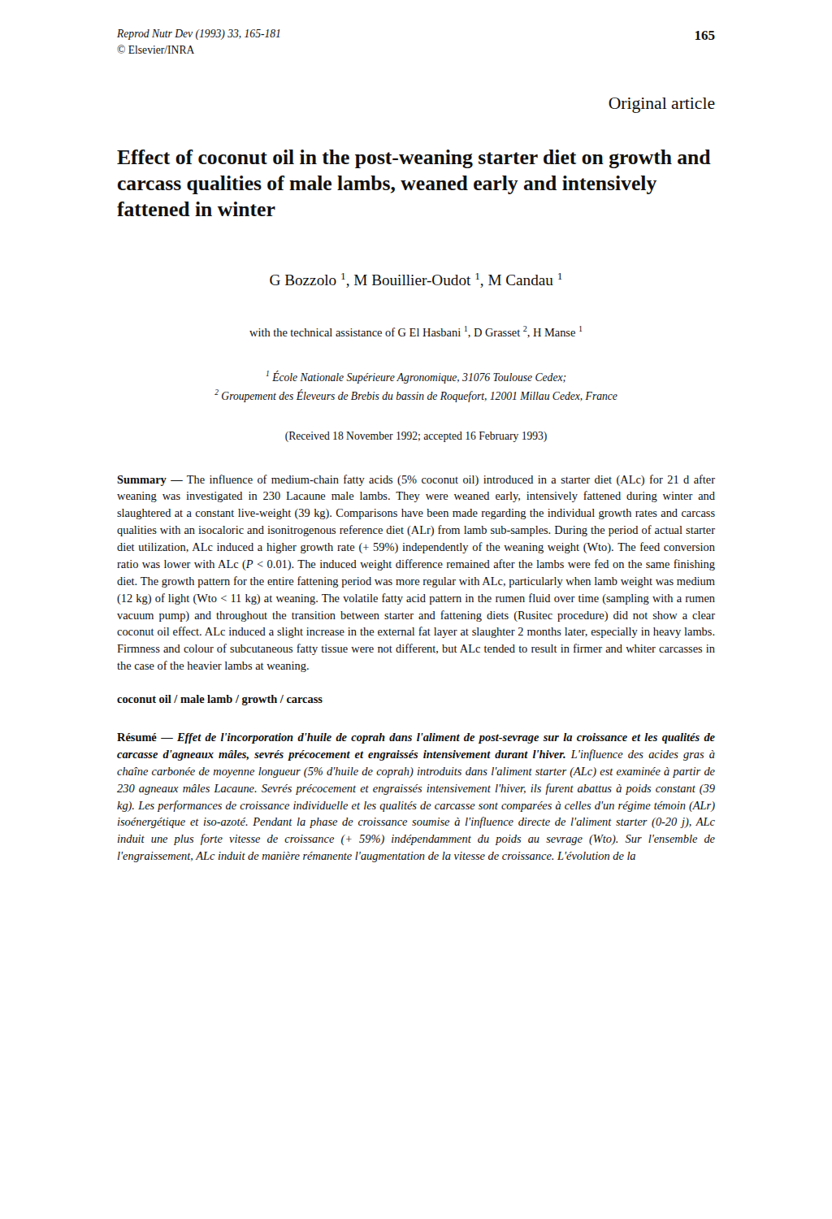Reprod Nutr Dev (1993) 33, 165-181
© Elsevier/INRA
165
Original article
Effect of coconut oil in the post-weaning starter diet on growth and carcass qualities of male lambs, weaned early and intensively fattened in winter
G Bozzolo 1, M Bouillier-Oudot 1, M Candau 1
with the technical assistance of G El Hasbani 1, D Grasset 2, H Manse 1
1 École Nationale Supérieure Agronomique, 31076 Toulouse Cedex;
2 Groupement des Éleveurs de Brebis du bassin de Roquefort, 12001 Millau Cedex, France
(Received 18 November 1992; accepted 16 February 1993)
Summary — The influence of medium-chain fatty acids (5% coconut oil) introduced in a starter diet (ALc) for 21 d after weaning was investigated in 230 Lacaune male lambs. They were weaned early, intensively fattened during winter and slaughtered at a constant live-weight (39 kg). Comparisons have been made regarding the individual growth rates and carcass qualities with an isocaloric and isonitrogenous reference diet (ALr) from lamb sub-samples. During the period of actual starter diet utilization, ALc induced a higher growth rate (+ 59%) independently of the weaning weight (Wto). The feed conversion ratio was lower with ALc (P < 0.01). The induced weight difference remained after the lambs were fed on the same finishing diet. The growth pattern for the entire fattening period was more regular with ALc, particularly when lamb weight was medium (12 kg) of light (Wto < 11 kg) at weaning. The volatile fatty acid pattern in the rumen fluid over time (sampling with a rumen vacuum pump) and throughout the transition between starter and fattening diets (Rusitec procedure) did not show a clear coconut oil effect. ALc induced a slight increase in the external fat layer at slaughter 2 months later, especially in heavy lambs. Firmness and colour of subcutaneous fatty tissue were not different, but ALc tended to result in firmer and whiter carcasses in the case of the heavier lambs at weaning.
coconut oil / male lamb / growth / carcass
Résumé — Effet de l'incorporation d'huile de coprah dans l'aliment de post-sevrage sur la croissance et les qualités de carcasse d'agneaux mâles, sevrés précocement et engraissés intensivement durant l'hiver. L'influence des acides gras à chaîne carbonée de moyenne longueur (5% d'huile de coprah) introduits dans l'aliment starter (ALc) est examinée à partir de 230 agneaux mâles Lacaune. Sevrés précocement et engraissés intensivement l'hiver, ils furent abattus à poids constant (39 kg). Les performances de croissance individuelle et les qualités de carcasse sont comparées à celles d'un régime témoin (ALr) isoénergétique et iso-azoté. Pendant la phase de croissance soumise à l'influence directe de l'aliment starter (0-20 j), ALc induit une plus forte vitesse de croissance (+ 59%) indépendamment du poids au sevrage (Wto). Sur l'ensemble de l'engraissement, ALc induit de manière rémanente l'augmentation de la vitesse de croissance. L'évolution de la